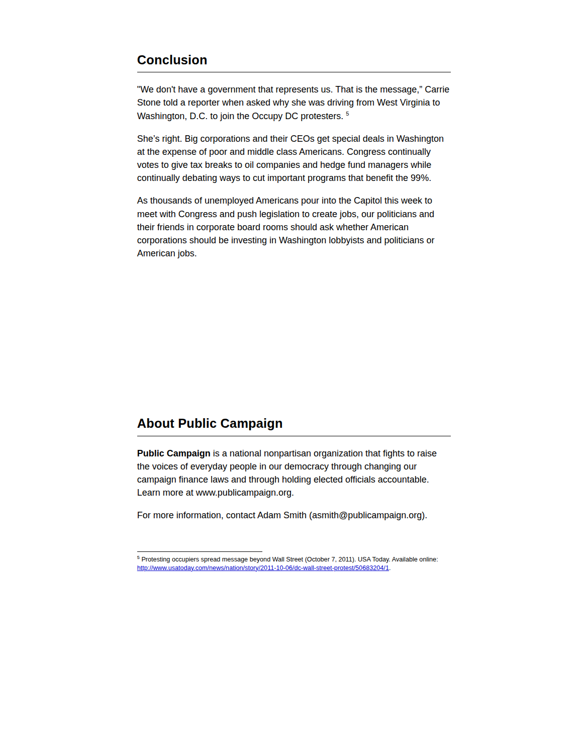Conclusion
"We don't have a government that represents us. That is the message,” Carrie Stone told a reporter when asked why she was driving from West Virginia to Washington, D.C. to join the Occupy DC protesters. 5
She’s right. Big corporations and their CEOs get special deals in Washington at the expense of poor and middle class Americans. Congress continually votes to give tax breaks to oil companies and hedge fund managers while continually debating ways to cut important programs that benefit the 99%.
As thousands of unemployed Americans pour into the Capitol this week to meet with Congress and push legislation to create jobs, our politicians and their friends in corporate board rooms should ask whether American corporations should be investing in Washington lobbyists and politicians or American jobs.
About Public Campaign
Public Campaign is a national nonpartisan organization that fights to raise the voices of everyday people in our democracy through changing our campaign finance laws and through holding elected officials accountable. Learn more at www.publicampaign.org.
For more information, contact Adam Smith (asmith@publicampaign.org).
5 Protesting occupiers spread message beyond Wall Street (October 7, 2011). USA Today. Available online: http://www.usatoday.com/news/nation/story/2011-10-06/dc-wall-street-protest/50683204/1.